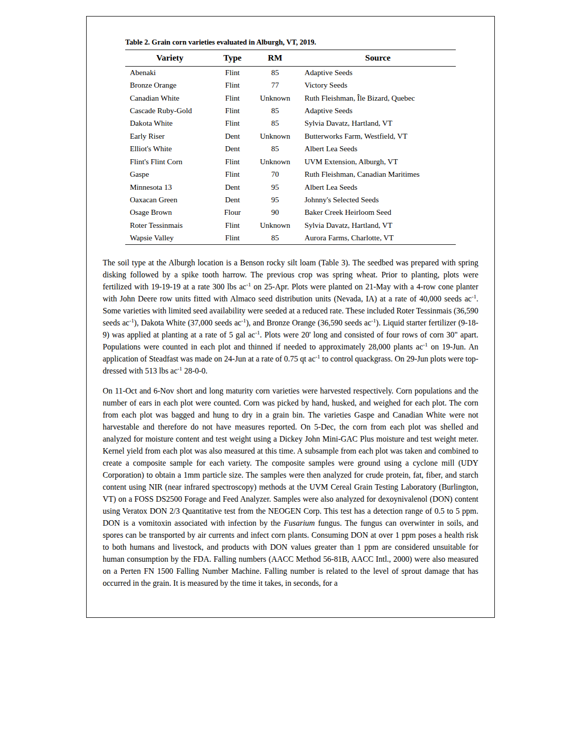Table 2. Grain corn varieties evaluated in Alburgh, VT, 2019.
| Variety | Type | RM | Source |
| --- | --- | --- | --- |
| Abenaki | Flint | 85 | Adaptive Seeds |
| Bronze Orange | Flint | 77 | Victory Seeds |
| Canadian White | Flint | Unknown | Ruth Fleishman, Île Bizard, Quebec |
| Cascade Ruby-Gold | Flint | 85 | Adaptive Seeds |
| Dakota White | Flint | 85 | Sylvia Davatz, Hartland, VT |
| Early Riser | Dent | Unknown | Butterworks Farm, Westfield, VT |
| Elliot's White | Dent | 85 | Albert Lea Seeds |
| Flint's Flint Corn | Flint | Unknown | UVM Extension, Alburgh, VT |
| Gaspe | Flint | 70 | Ruth Fleishman, Canadian Maritimes |
| Minnesota 13 | Dent | 95 | Albert Lea Seeds |
| Oaxacan Green | Dent | 95 | Johnny's Selected Seeds |
| Osage Brown | Flour | 90 | Baker Creek Heirloom Seed |
| Roter Tessinmais | Flint | Unknown | Sylvia Davatz, Hartland, VT |
| Wapsie Valley | Flint | 85 | Aurora Farms, Charlotte, VT |
The soil type at the Alburgh location is a Benson rocky silt loam (Table 3). The seedbed was prepared with spring disking followed by a spike tooth harrow. The previous crop was spring wheat. Prior to planting, plots were fertilized with 19-19-19 at a rate 300 lbs ac-1 on 25-Apr. Plots were planted on 21-May with a 4-row cone planter with John Deere row units fitted with Almaco seed distribution units (Nevada, IA) at a rate of 40,000 seeds ac-1. Some varieties with limited seed availability were seeded at a reduced rate. These included Roter Tessinmais (36,590 seeds ac-1), Dakota White (37,000 seeds ac-1), and Bronze Orange (36,590 seeds ac-1). Liquid starter fertilizer (9-18-9) was applied at planting at a rate of 5 gal ac-1. Plots were 20' long and consisted of four rows of corn 30" apart. Populations were counted in each plot and thinned if needed to approximately 28,000 plants ac-1 on 19-Jun. An application of Steadfast was made on 24-Jun at a rate of 0.75 qt ac-1 to control quackgrass. On 29-Jun plots were top-dressed with 513 lbs ac-1 28-0-0.
On 11-Oct and 6-Nov short and long maturity corn varieties were harvested respectively. Corn populations and the number of ears in each plot were counted. Corn was picked by hand, husked, and weighed for each plot. The corn from each plot was bagged and hung to dry in a grain bin. The varieties Gaspe and Canadian White were not harvestable and therefore do not have measures reported. On 5-Dec, the corn from each plot was shelled and analyzed for moisture content and test weight using a Dickey John Mini-GAC Plus moisture and test weight meter. Kernel yield from each plot was also measured at this time. A subsample from each plot was taken and combined to create a composite sample for each variety. The composite samples were ground using a cyclone mill (UDY Corporation) to obtain a 1mm particle size. The samples were then analyzed for crude protein, fat, fiber, and starch content using NIR (near infrared spectroscopy) methods at the UVM Cereal Grain Testing Laboratory (Burlington, VT) on a FOSS DS2500 Forage and Feed Analyzer. Samples were also analyzed for dexoynivalenol (DON) content using Veratox DON 2/3 Quantitative test from the NEOGEN Corp. This test has a detection range of 0.5 to 5 ppm. DON is a vomitoxin associated with infection by the Fusarium fungus. The fungus can overwinter in soils, and spores can be transported by air currents and infect corn plants. Consuming DON at over 1 ppm poses a health risk to both humans and livestock, and products with DON values greater than 1 ppm are considered unsuitable for human consumption by the FDA. Falling numbers (AACC Method 56-81B, AACC Intl., 2000) were also measured on a Perten FN 1500 Falling Number Machine. Falling number is related to the level of sprout damage that has occurred in the grain. It is measured by the time it takes, in seconds, for a